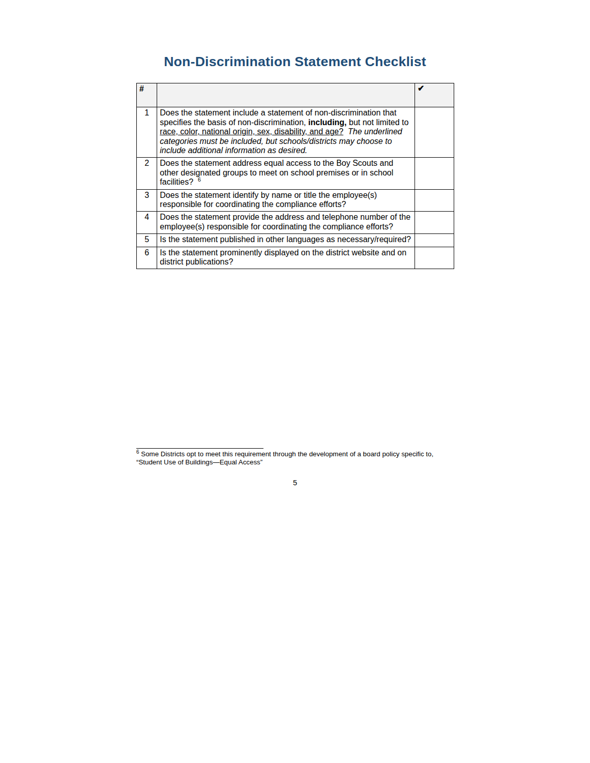Non-Discrimination Statement Checklist
| # | | ✔ |
| --- | --- | --- |
| 1 | Does the statement include a statement of non-discrimination that specifies the basis of non-discrimination, including, but not limited to race, color, national origin, sex, disability, and age? The underlined categories must be included, but schools/districts may choose to include additional information as desired. | |
| 2 | Does the statement address equal access to the Boy Scouts and other designated groups to meet on school premises or in school facilities? 6 | |
| 3 | Does the statement identify by name or title the employee(s) responsible for coordinating the compliance efforts? | |
| 4 | Does the statement provide the address and telephone number of the employee(s) responsible for coordinating the compliance efforts? | |
| 5 | Is the statement published in other languages as necessary/required? | |
| 6 | Is the statement prominently displayed on the district website and on district publications? | |
6 Some Districts opt to meet this requirement through the development of a board policy specific to, “Student Use of Buildings—Equal Access”
5